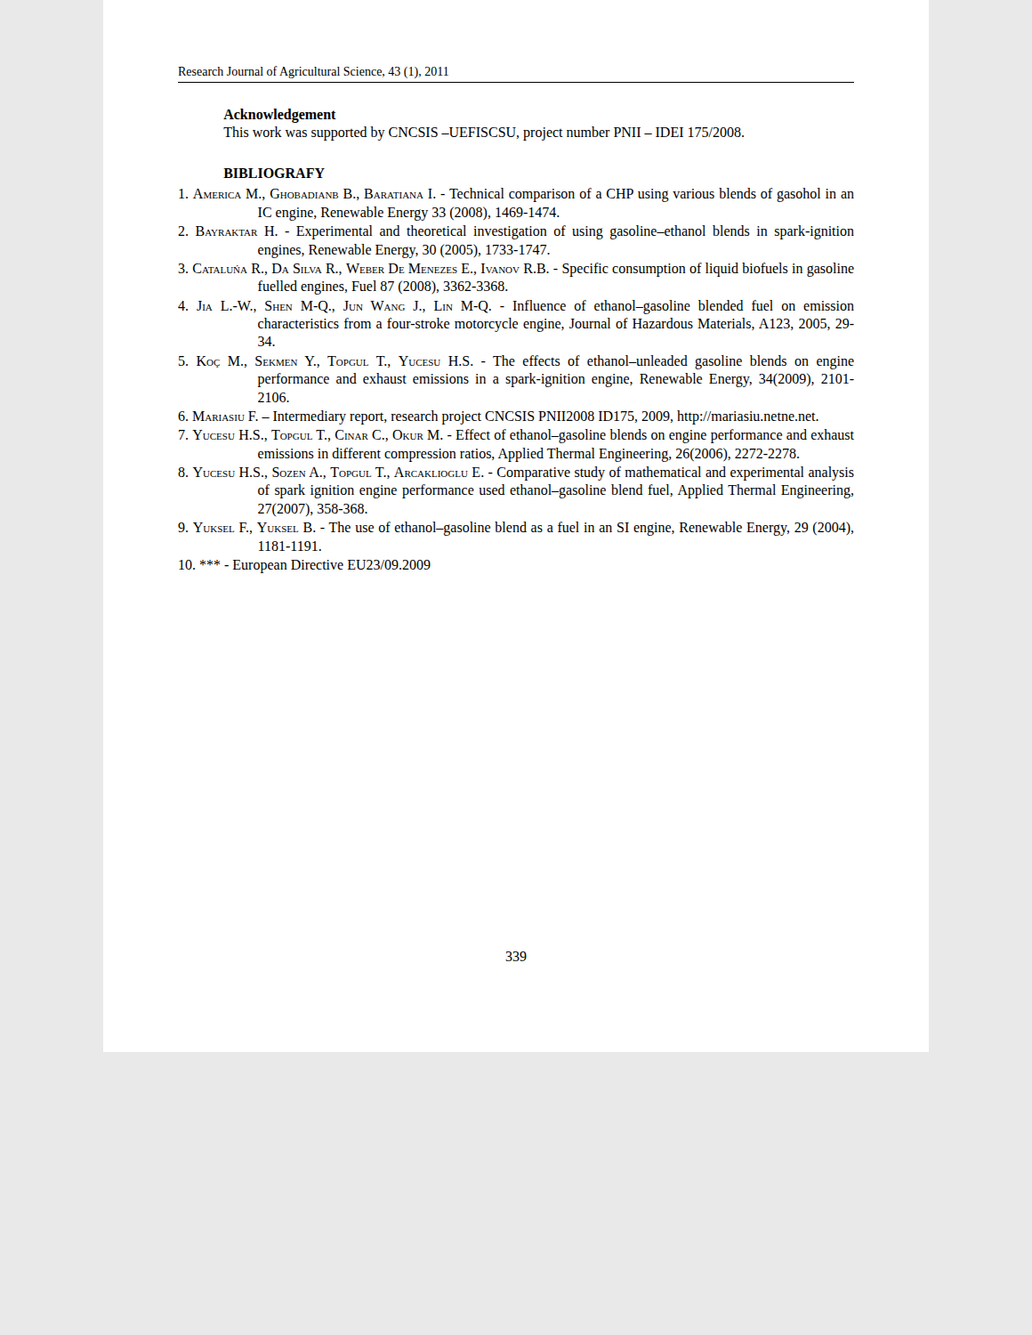Research Journal of Agricultural Science, 43 (1), 2011
Acknowledgement
This work was supported by CNCSIS –UEFISCSU, project number PNII – IDEI 175/2008.
BIBLIOGRAFY
1. America M., Ghobadianb B., Baratiana I. - Technical comparison of a CHP using various blends of gasohol in an IC engine, Renewable Energy 33 (2008), 1469-1474.
2. Bayraktar H. - Experimental and theoretical investigation of using gasoline–ethanol blends in spark-ignition engines, Renewable Energy, 30 (2005), 1733-1747.
3. Cataluńa R., Da Silva R., Weber De Menezes E., Ivanov R.B. - Specific consumption of liquid biofuels in gasoline fuelled engines, Fuel 87 (2008), 3362-3368.
4. Jia L.-W., Shen M-Q., Jun Wang J., Lin M-Q. - Influence of ethanol–gasoline blended fuel on emission characteristics from a four-stroke motorcycle engine, Journal of Hazardous Materials, A123, 2005, 29-34.
5. Koç M., Sekmen Y., Topgul T., Yucesu H.S. - The effects of ethanol–unleaded gasoline blends on engine performance and exhaust emissions in a spark-ignition engine, Renewable Energy, 34(2009), 2101-2106.
6. Mariasiu F. – Intermediary report, research project CNCSIS PNII2008 ID175, 2009, http://mariasiu.netne.net.
7. Yucesu H.S., Topgul T., Cinar C., Okur M. - Effect of ethanol–gasoline blends on engine performance and exhaust emissions in different compression ratios, Applied Thermal Engineering, 26(2006), 2272-2278.
8. Yucesu H.S., Sozen A., Topgul T., Arcaklioglu E. - Comparative study of mathematical and experimental analysis of spark ignition engine performance used ethanol–gasoline blend fuel, Applied Thermal Engineering, 27(2007), 358-368.
9. Yuksel F., Yuksel B. - The use of ethanol–gasoline blend as a fuel in an SI engine, Renewable Energy, 29 (2004), 1181-1191.
10. *** - European Directive EU23/09.2009
339